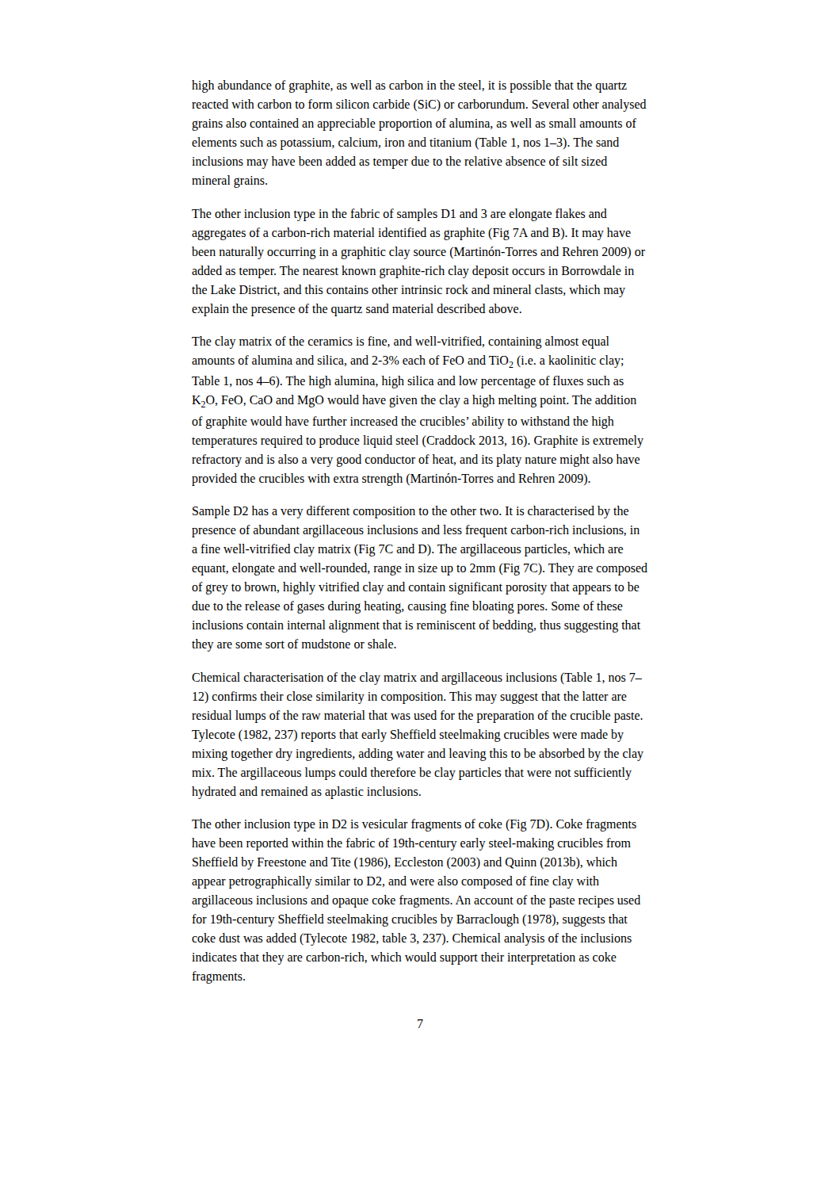high abundance of graphite, as well as carbon in the steel, it is possible that the quartz reacted with carbon to form silicon carbide (SiC) or carborundum. Several other analysed grains also contained an appreciable proportion of alumina, as well as small amounts of elements such as potassium, calcium, iron and titanium (Table 1, nos 1–3). The sand inclusions may have been added as temper due to the relative absence of silt sized mineral grains.
The other inclusion type in the fabric of samples D1 and 3 are elongate flakes and aggregates of a carbon-rich material identified as graphite (Fig 7A and B). It may have been naturally occurring in a graphitic clay source (Martinón-Torres and Rehren 2009) or added as temper. The nearest known graphite-rich clay deposit occurs in Borrowdale in the Lake District, and this contains other intrinsic rock and mineral clasts, which may explain the presence of the quartz sand material described above.
The clay matrix of the ceramics is fine, and well-vitrified, containing almost equal amounts of alumina and silica, and 2-3% each of FeO and TiO2 (i.e. a kaolinitic clay; Table 1, nos 4–6). The high alumina, high silica and low percentage of fluxes such as K2O, FeO, CaO and MgO would have given the clay a high melting point. The addition of graphite would have further increased the crucibles’ ability to withstand the high temperatures required to produce liquid steel (Craddock 2013, 16). Graphite is extremely refractory and is also a very good conductor of heat, and its platy nature might also have provided the crucibles with extra strength (Martinón-Torres and Rehren 2009).
Sample D2 has a very different composition to the other two. It is characterised by the presence of abundant argillaceous inclusions and less frequent carbon-rich inclusions, in a fine well-vitrified clay matrix (Fig 7C and D). The argillaceous particles, which are equant, elongate and well-rounded, range in size up to 2mm (Fig 7C). They are composed of grey to brown, highly vitrified clay and contain significant porosity that appears to be due to the release of gases during heating, causing fine bloating pores. Some of these inclusions contain internal alignment that is reminiscent of bedding, thus suggesting that they are some sort of mudstone or shale.
Chemical characterisation of the clay matrix and argillaceous inclusions (Table 1, nos 7–12) confirms their close similarity in composition. This may suggest that the latter are residual lumps of the raw material that was used for the preparation of the crucible paste. Tylecote (1982, 237) reports that early Sheffield steelmaking crucibles were made by mixing together dry ingredients, adding water and leaving this to be absorbed by the clay mix. The argillaceous lumps could therefore be clay particles that were not sufficiently hydrated and remained as aplastic inclusions.
The other inclusion type in D2 is vesicular fragments of coke (Fig 7D). Coke fragments have been reported within the fabric of 19th-century early steel-making crucibles from Sheffield by Freestone and Tite (1986), Eccleston (2003) and Quinn (2013b), which appear petrographically similar to D2, and were also composed of fine clay with argillaceous inclusions and opaque coke fragments. An account of the paste recipes used for 19th-century Sheffield steelmaking crucibles by Barraclough (1978), suggests that coke dust was added (Tylecote 1982, table 3, 237). Chemical analysis of the inclusions indicates that they are carbon-rich, which would support their interpretation as coke fragments.
7